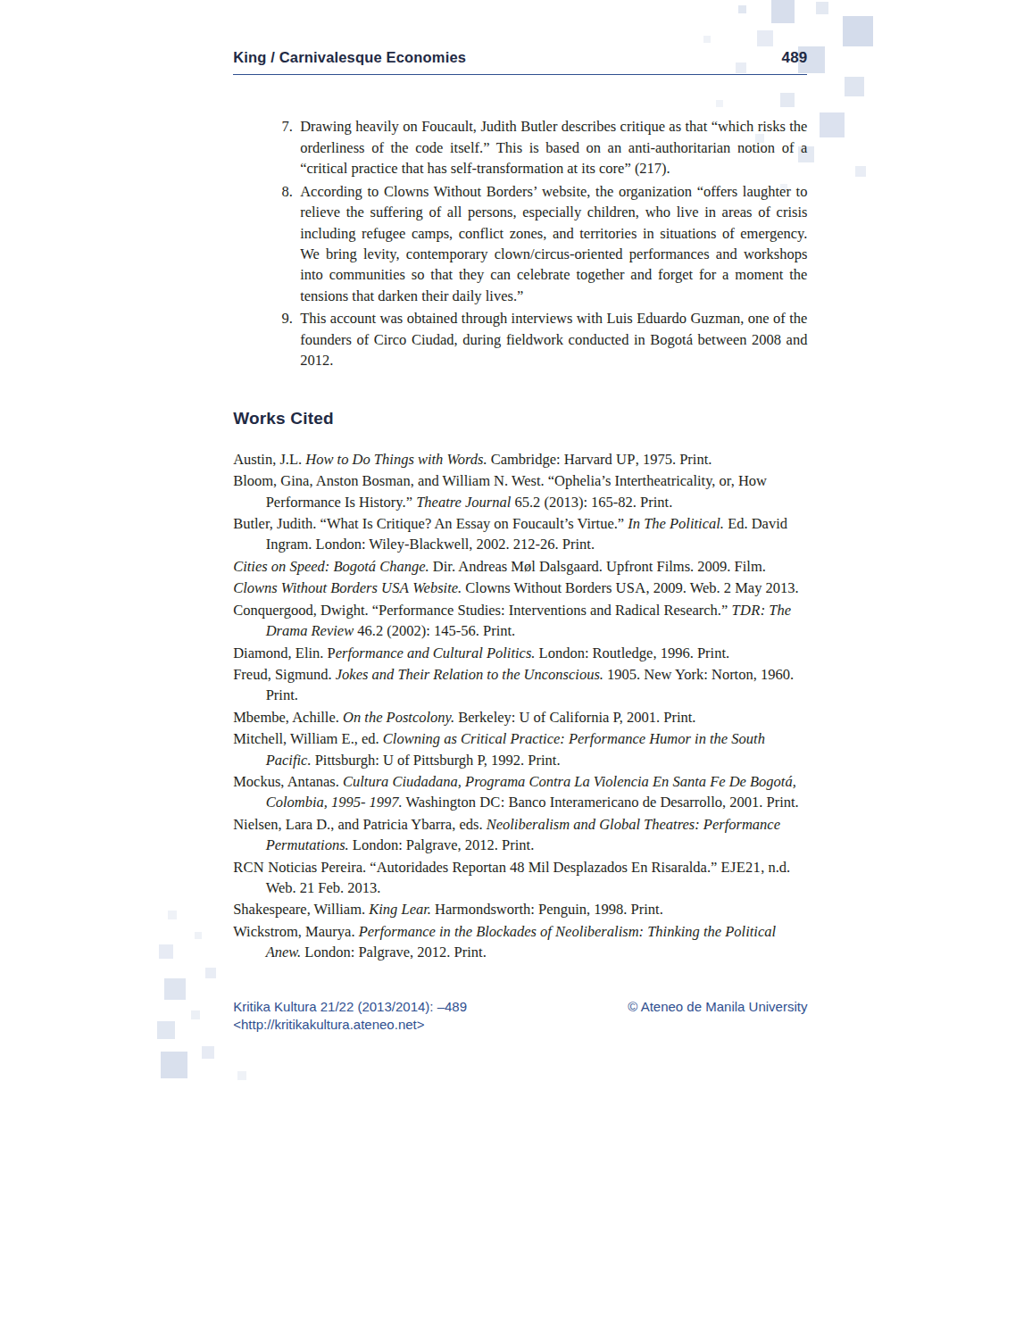King / Carnivalesque Economies
489
7. Drawing heavily on Foucault, Judith Butler describes critique as that “which risks the orderliness of the code itself.” This is based on an anti-authoritarian notion of a “critical practice that has self-transformation at its core” (217).
8. According to Clowns Without Borders’ website, the organization “offers laughter to relieve the suffering of all persons, especially children, who live in areas of crisis including refugee camps, conflict zones, and territories in situations of emergency. We bring levity, contemporary clown/circus-oriented performances and workshops into communities so that they can celebrate together and forget for a moment the tensions that darken their daily lives.”
9. This account was obtained through interviews with Luis Eduardo Guzman, one of the founders of Circo Ciudad, during fieldwork conducted in Bogotá between 2008 and 2012.
Works Cited
Austin, J.L. How to Do Things with Words. Cambridge: Harvard UP, 1975. Print.
Bloom, Gina, Anston Bosman, and William N. West. “Ophelia’s Intertheatricality, or, How Performance Is History.” Theatre Journal 65.2 (2013): 165-82. Print.
Butler, Judith. “What Is Critique? An Essay on Foucault’s Virtue.” In The Political. Ed. David Ingram. London: Wiley-Blackwell, 2002. 212-26. Print.
Cities on Speed: Bogotá Change. Dir. Andreas Møl Dalsgaard. Upfront Films. 2009. Film.
Clowns Without Borders USA Website. Clowns Without Borders USA, 2009. Web. 2 May 2013.
Conquergood, Dwight. “Performance Studies: Interventions and Radical Research.” TDR: The Drama Review 46.2 (2002): 145-56. Print.
Diamond, Elin. Performance and Cultural Politics. London: Routledge, 1996. Print.
Freud, Sigmund. Jokes and Their Relation to the Unconscious. 1905. New York: Norton, 1960. Print.
Mbembe, Achille. On the Postcolony. Berkeley: U of California P, 2001. Print.
Mitchell, William E., ed. Clowning as Critical Practice: Performance Humor in the South Pacific. Pittsburgh: U of Pittsburgh P, 1992. Print.
Mockus, Antanas. Cultura Ciudadana, Programa Contra La Violencia En Santa Fe De Bogotá, Colombia, 1995- 1997. Washington DC: Banco Interamericano de Desarrollo, 2001. Print.
Nielsen, Lara D., and Patricia Ybarra, eds. Neoliberalism and Global Theatres: Performance Permutations. London: Palgrave, 2012. Print.
RCN Noticias Pereira. “Autoridades Reportan 48 Mil Desplazados En Risaralda.” EJE21, n.d. Web. 21 Feb. 2013.
Shakespeare, William. King Lear. Harmondsworth: Penguin, 1998. Print.
Wickstrom, Maurya. Performance in the Blockades of Neoliberalism: Thinking the Political Anew. London: Palgrave, 2012. Print.
Kritika Kultura 21/22 (2013/2014): –489
<http://kritikakultura.ateneo.net>
© Ateneo de Manila University